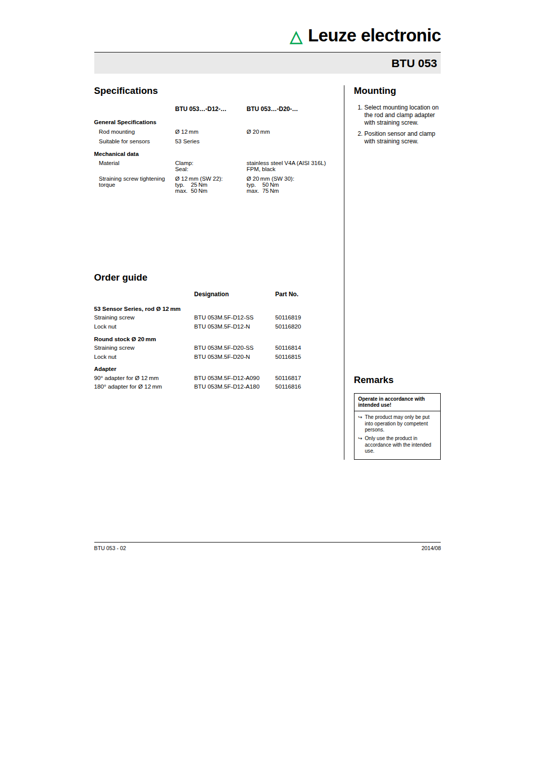△ Leuze electronic
BTU 053
Specifications
| | BTU 053…-D12-… | BTU 053…-D20-… |
| General Specifications |
| Rod mounting | Ø 12 mm | Ø 20 mm |
| Suitable for sensors | 53 Series |
| Mechanical data |
| Material | Clamp: Seal: | stainless steel V4A (AISI 316L) FPM, black |
| Straining screw tightening torque | Ø 12 mm (SW 22): typ. 25 Nm max. 50 Nm | Ø 20 mm (SW 30): typ. 50 Nm max. 75 Nm |
Order guide
| | Designation | Part No. |
| --- | --- | --- |
| 53 Sensor Series, rod Ø 12 mm |
| Straining screw | BTU 053M.5F-D12-SS | 50116819 |
| Lock nut | BTU 053M.5F-D12-N | 50116820 |
| Round stock Ø 20 mm |
| Straining screw | BTU 053M.5F-D20-SS | 50116814 |
| Lock nut | BTU 053M.5F-D20-N | 50116815 |
| Adapter |
| 90° adapter for Ø 12 mm | BTU 053M.5F-D12-A090 | 50116817 |
| 180° adapter for Ø 12 mm | BTU 053M.5F-D12-A180 | 50116816 |
Mounting
Select mounting location on the rod and clamp adapter with straining screw.
Position sensor and clamp with straining screw.
Remarks
Operate in accordance with intended use!
The product may only be put into operation by competent persons.
Only use the product in accordance with the intended use.
BTU 053 - 02 2014/08